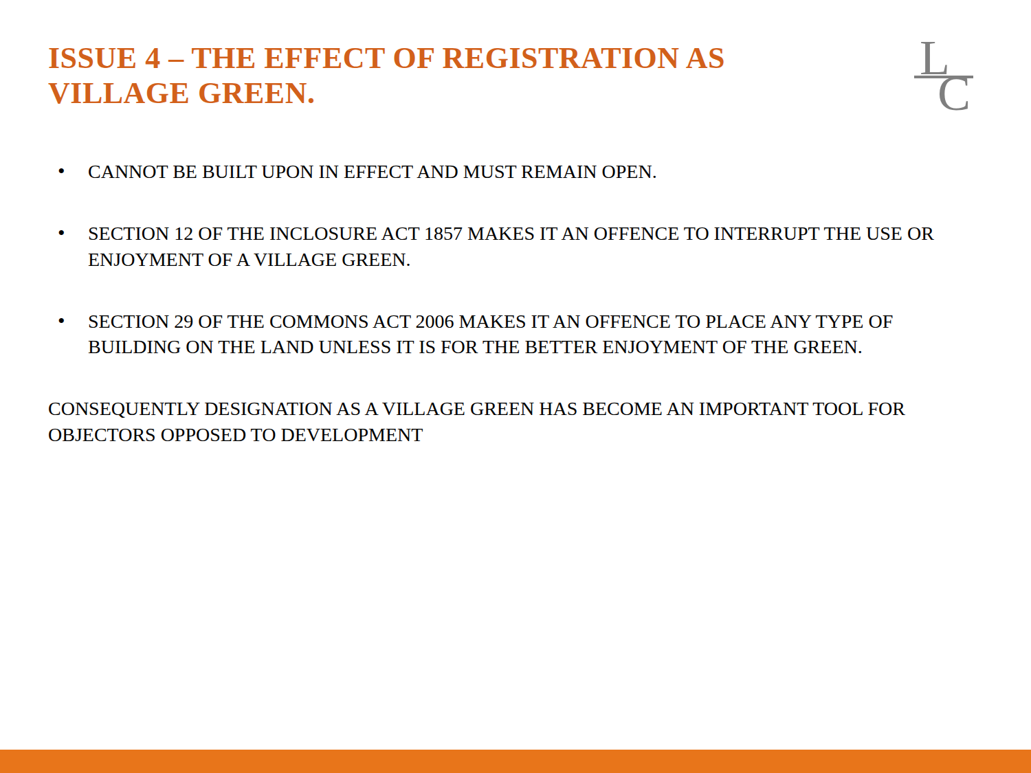L C
Issue 4 – The effect of registration as village green.
Cannot be built upon in effect and must remain open.
Section 12 of the Inclosure Act 1857 makes it an offence to interrupt the use or enjoyment of a village green.
Section 29 of the Commons Act 2006 makes it an offence to place any type of building on the land unless it is for the better enjoyment of the green.
Consequently designation as a village green has become an important tool for objectors opposed to development